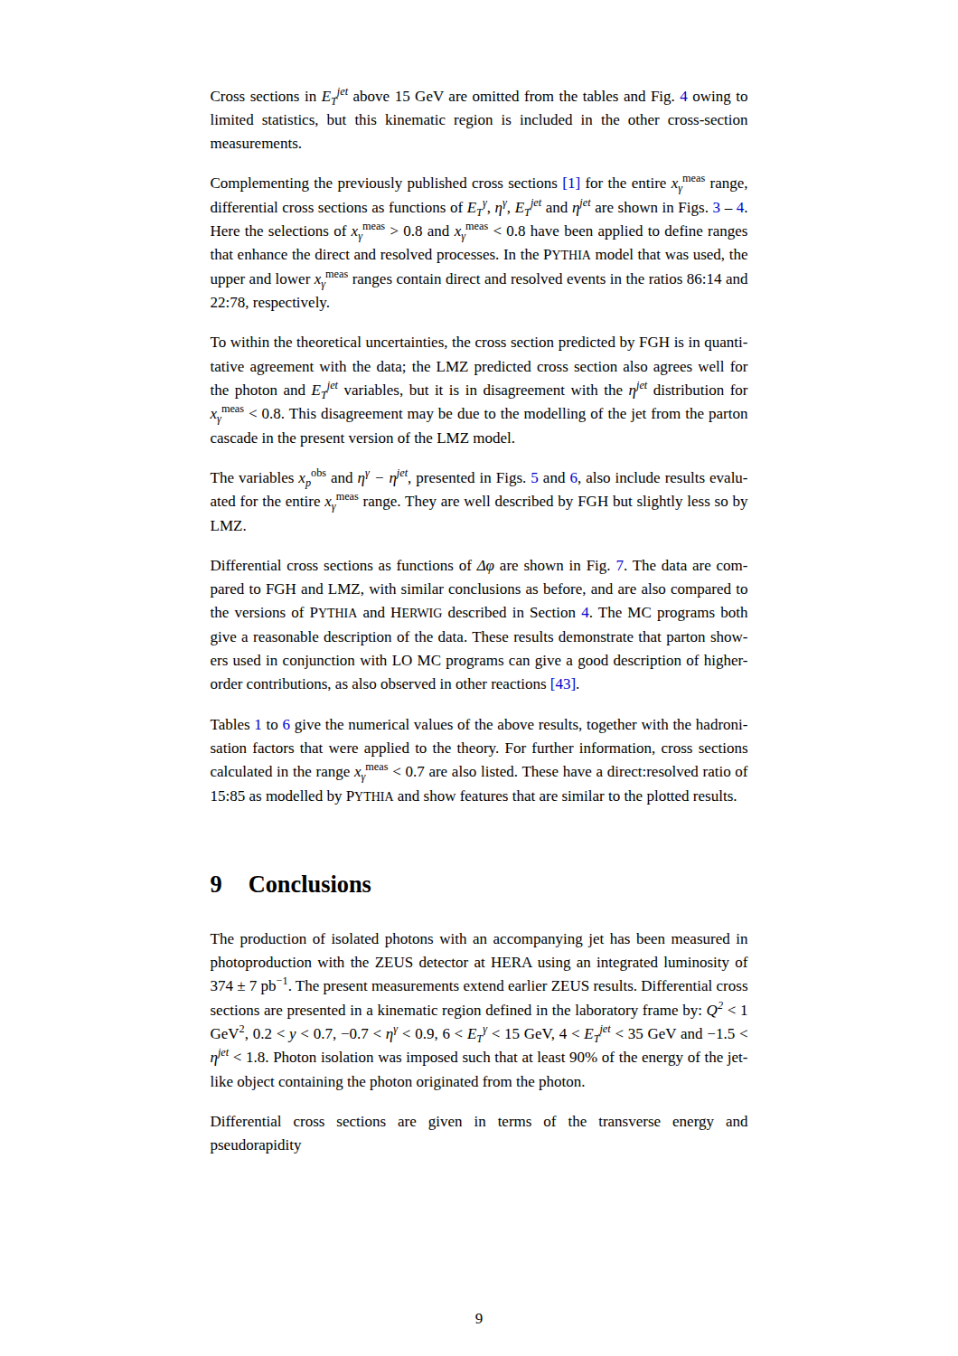Cross sections in ETjet above 15 GeV are omitted from the tables and Fig. 4 owing to limited statistics, but this kinematic region is included in the other cross-section measurements.
Complementing the previously published cross sections [1] for the entire xγmeas range, differential cross sections as functions of ETγ, ηγ, ETjet and ηjet are shown in Figs. 3 – 4. Here the selections of xγmeas > 0.8 and xγmeas < 0.8 have been applied to define ranges that enhance the direct and resolved processes. In the PYTHIA model that was used, the upper and lower xγmeas ranges contain direct and resolved events in the ratios 86:14 and 22:78, respectively.
To within the theoretical uncertainties, the cross section predicted by FGH is in quantitative agreement with the data; the LMZ predicted cross section also agrees well for the photon and ETjet variables, but it is in disagreement with the ηjet distribution for xγmeas < 0.8. This disagreement may be due to the modelling of the jet from the parton cascade in the present version of the LMZ model.
The variables xpobs and ηγ − ηjet, presented in Figs. 5 and 6, also include results evaluated for the entire xγmeas range. They are well described by FGH but slightly less so by LMZ.
Differential cross sections as functions of Δφ are shown in Fig. 7. The data are compared to FGH and LMZ, with similar conclusions as before, and are also compared to the versions of PYTHIA and HERWIG described in Section 4. The MC programs both give a reasonable description of the data. These results demonstrate that parton showers used in conjunction with LO MC programs can give a good description of higher-order contributions, as also observed in other reactions [43].
Tables 1 to 6 give the numerical values of the above results, together with the hadronisation factors that were applied to the theory. For further information, cross sections calculated in the range xγmeas < 0.7 are also listed. These have a direct:resolved ratio of 15:85 as modelled by PYTHIA and show features that are similar to the plotted results.
9 Conclusions
The production of isolated photons with an accompanying jet has been measured in photoproduction with the ZEUS detector at HERA using an integrated luminosity of 374 ± 7 pb−1. The present measurements extend earlier ZEUS results. Differential cross sections are presented in a kinematic region defined in the laboratory frame by: Q2 < 1 GeV2, 0.2 < y < 0.7, −0.7 < ηγ < 0.9, 6 < ETγ < 15 GeV, 4 < ETjet < 35 GeV and −1.5 < ηjet < 1.8. Photon isolation was imposed such that at least 90% of the energy of the jet-like object containing the photon originated from the photon.
Differential cross sections are given in terms of the transverse energy and pseudorapidity
9